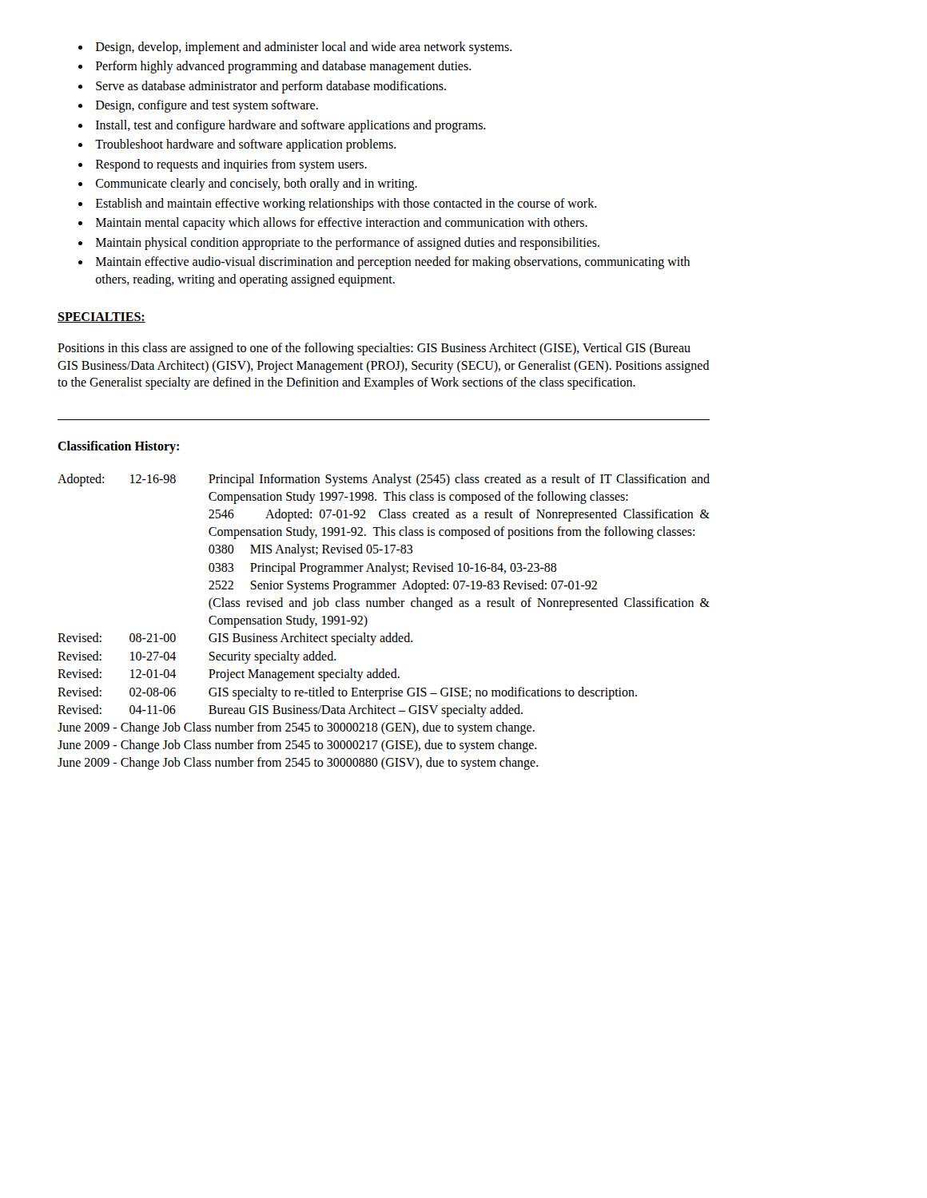Design, develop, implement and administer local and wide area network systems.
Perform highly advanced programming and database management duties.
Serve as database administrator and perform database modifications.
Design, configure and test system software.
Install, test and configure hardware and software applications and programs.
Troubleshoot hardware and software application problems.
Respond to requests and inquiries from system users.
Communicate clearly and concisely, both orally and in writing.
Establish and maintain effective working relationships with those contacted in the course of work.
Maintain mental capacity which allows for effective interaction and communication with others.
Maintain physical condition appropriate to the performance of assigned duties and responsibilities.
Maintain effective audio-visual discrimination and perception needed for making observations, communicating with others, reading, writing and operating assigned equipment.
SPECIALTIES:
Positions in this class are assigned to one of the following specialties: GIS Business Architect (GISE), Vertical GIS (Bureau GIS Business/Data Architect) (GISV), Project Management (PROJ), Security (SECU), or Generalist (GEN). Positions assigned to the Generalist specialty are defined in the Definition and Examples of Work sections of the class specification.
Classification History:
| Adopted: | 12-16-98 | Principal Information Systems Analyst (2545) class created as a result of IT Classification and Compensation Study 1997-1998. This class is composed of the following classes: |
| | | 2546 Adopted: 07-01-92 Class created as a result of Nonrepresented Classification & Compensation Study, 1991-92. This class is composed of positions from the following classes: |
| | | 0380 MIS Analyst; Revised 05-17-83 |
| | | 0383 Principal Programmer Analyst; Revised 10-16-84, 03-23-88 |
| | | 2522 Senior Systems Programmer Adopted: 07-19-83 Revised: 07-01-92 |
| | | (Class revised and job class number changed as a result of Nonrepresented Classification & Compensation Study, 1991-92) |
| Revised: | 08-21-00 | GIS Business Architect specialty added. |
| Revised: | 10-27-04 | Security specialty added. |
| Revised: | 12-01-04 | Project Management specialty added. |
| Revised: | 02-08-06 | GIS specialty to re-titled to Enterprise GIS – GISE; no modifications to description. |
| Revised: | 04-11-06 | Bureau GIS Business/Data Architect – GISV specialty added. |
June 2009 - Change Job Class number from 2545 to 30000218 (GEN), due to system change.
June 2009 - Change Job Class number from 2545 to 30000217 (GISE), due to system change.
June 2009 - Change Job Class number from 2545 to 30000880 (GISV), due to system change.